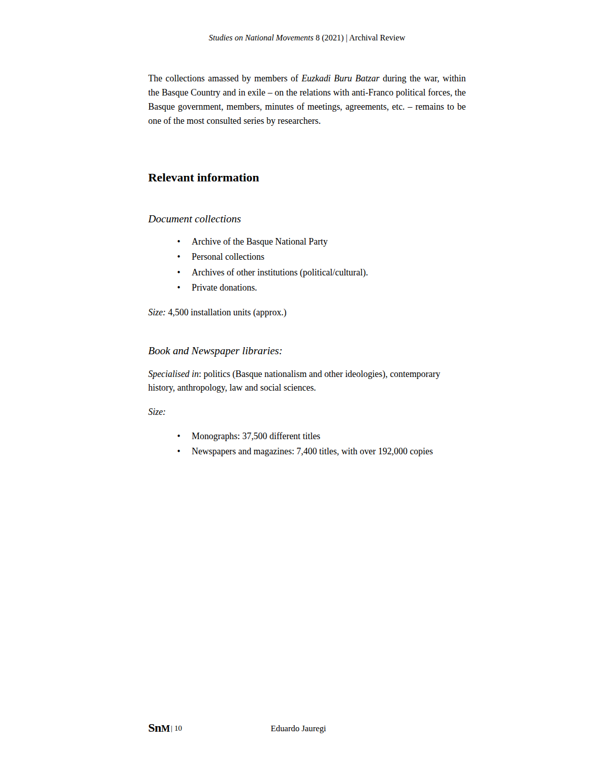Studies on National Movements 8 (2021) | Archival Review
The collections amassed by members of Euzkadi Buru Batzar during the war, within the Basque Country and in exile – on the relations with anti-Franco political forces, the Basque government, members, minutes of meetings, agreements, etc. – remains to be one of the most consulted series by researchers.
Relevant information
Document collections
Archive of the Basque National Party
Personal collections
Archives of other institutions (political/cultural).
Private donations.
Size: 4,500 installation units (approx.)
Book and Newspaper libraries:
Specialised in: politics (Basque nationalism and other ideologies), contemporary history, anthropology, law and social sciences.
Size:
Monographs: 37,500 different titles
Newspapers and magazines: 7,400 titles, with over 192,000 copies
SnM| 10 Eduardo Jauregi